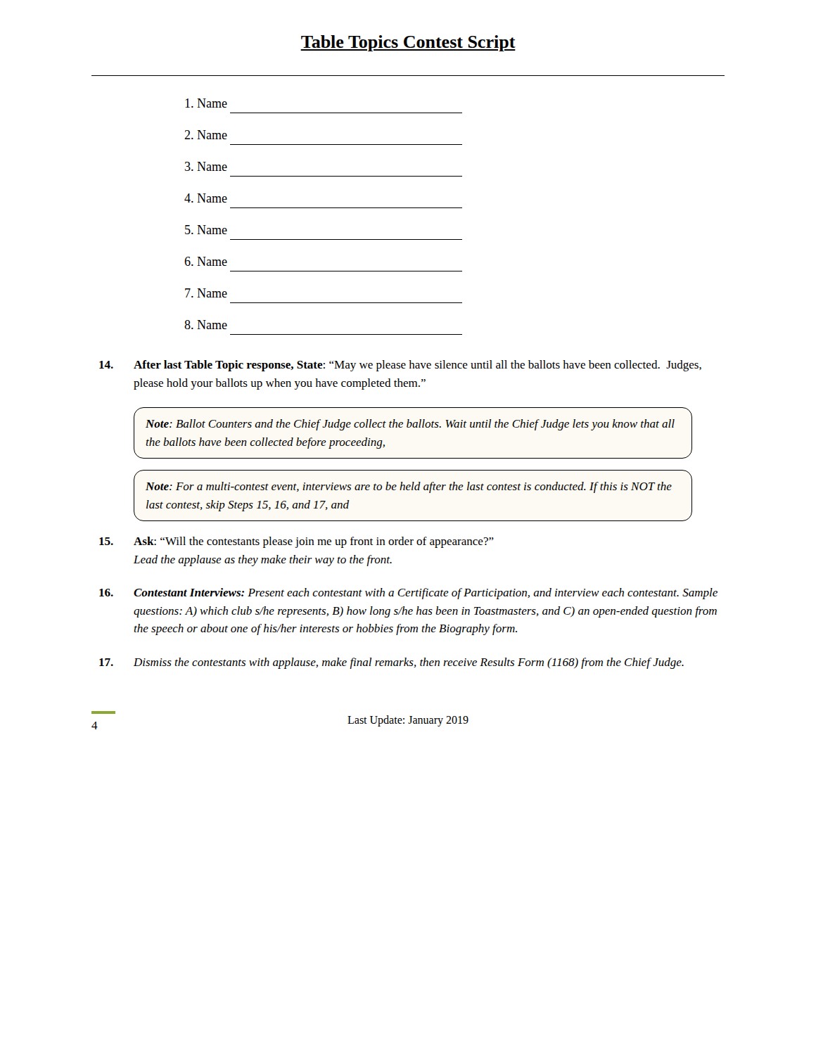Table Topics Contest Script
Name
Name
Name
Name
Name
Name
Name
Name
14.
After last Table Topic response, State: “May we please have silence until all the ballots have been collected. Judges, please hold your ballots up when you have completed them.”
Note: Ballot Counters and the Chief Judge collect the ballots. Wait until the Chief Judge lets you know that all the ballots have been collected before proceeding,
Note: For a multi-contest event, interviews are to be held after the last contest is conducted. If this is NOT the last contest, skip Steps 15, 16, and 17, and
15.
Ask: “Will the contestants please join me up front in order of appearance?”
Lead the applause as they make their way to the front.
16.
Contestant Interviews: Present each contestant with a Certificate of Participation, and interview each contestant. Sample questions: A) which club s/he represents, B) how long s/he has been in Toastmasters, and C) an open-ended question from the speech or about one of his/her interests or hobbies from the Biography form.
17.
Dismiss the contestants with applause, make final remarks, then receive Results Form (1168) from the Chief Judge.
4
Last Update: January 2019